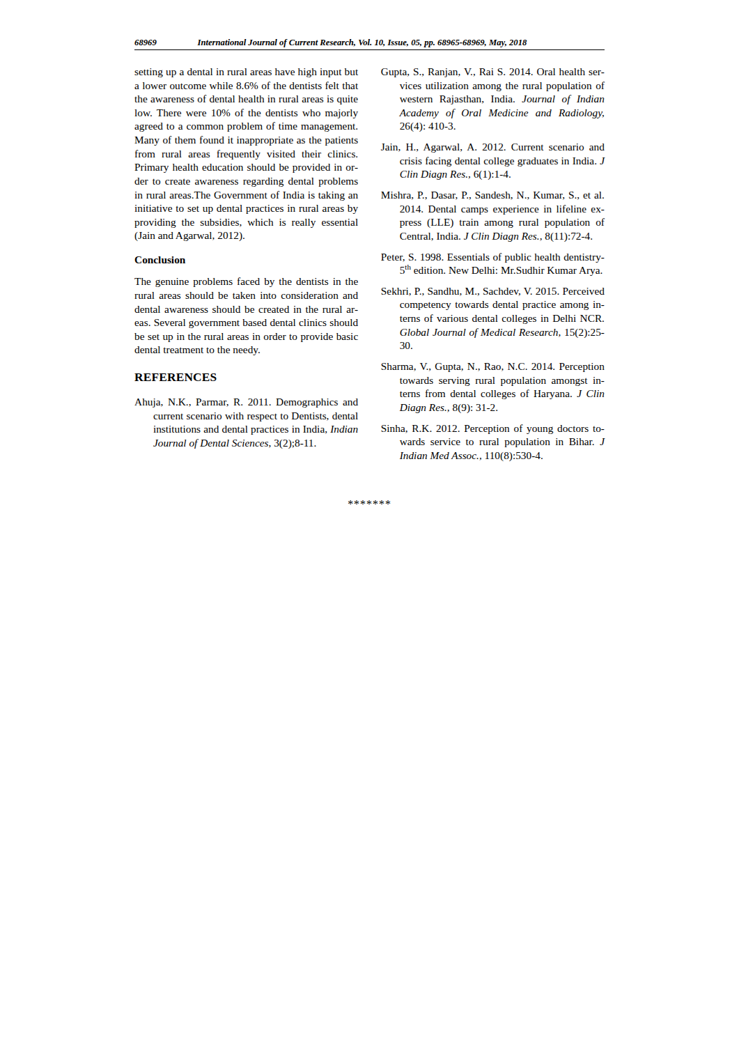68969
International Journal of Current Research, Vol. 10, Issue, 05, pp. 68965-68969, May, 2018
setting up a dental in rural areas have high input but a lower outcome while 8.6% of the dentists felt that the awareness of dental health in rural areas is quite low. There were 10% of the dentists who majorly agreed to a common problem of time management. Many of them found it inappropriate as the patients from rural areas frequently visited their clinics. Primary health education should be provided in order to create awareness regarding dental problems in rural areas.The Government of India is taking an initiative to set up dental practices in rural areas by providing the subsidies, which is really essential (Jain and Agarwal, 2012).
Conclusion
The genuine problems faced by the dentists in the rural areas should be taken into consideration and dental awareness should be created in the rural areas. Several government based dental clinics should be set up in the rural areas in order to provide basic dental treatment to the needy.
REFERENCES
Ahuja, N.K., Parmar, R. 2011. Demographics and current scenario with respect to Dentists, dental institutions and dental practices in India, Indian Journal of Dental Sciences, 3(2);8-11.
Gupta, S., Ranjan, V., Rai S. 2014. Oral health services utilization among the rural population of western Rajasthan, India. Journal of Indian Academy of Oral Medicine and Radiology, 26(4): 410-3.
Jain, H., Agarwal, A. 2012. Current scenario and crisis facing dental college graduates in India. J Clin Diagn Res., 6(1):1-4.
Mishra, P., Dasar, P., Sandesh, N., Kumar, S., et al. 2014. Dental camps experience in lifeline express (LLE) train among rural population of Central, India. J Clin Diagn Res., 8(11):72-4.
Peter, S. 1998. Essentials of public health dentistry- 5th edition. New Delhi: Mr.Sudhir Kumar Arya.
Sekhri, P., Sandhu, M., Sachdev, V. 2015. Perceived competency towards dental practice among interns of various dental colleges in Delhi NCR. Global Journal of Medical Research, 15(2):25-30.
Sharma, V., Gupta, N., Rao, N.C. 2014. Perception towards serving rural population amongst interns from dental colleges of Haryana. J Clin Diagn Res., 8(9): 31-2.
Sinha, R.K. 2012. Perception of young doctors towards service to rural population in Bihar. J Indian Med Assoc., 110(8):530-4.
*******